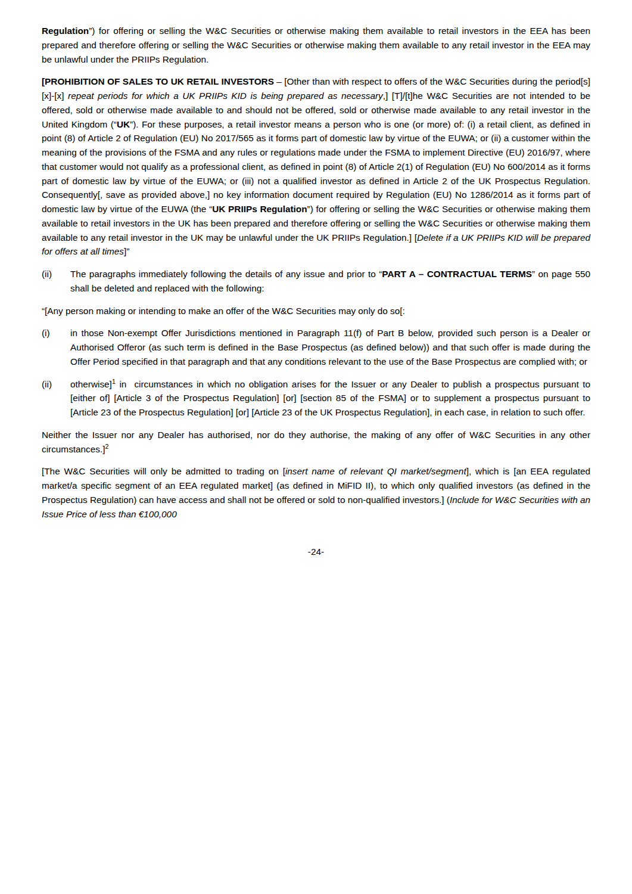Regulation”) for offering or selling the W&C Securities or otherwise making them available to retail investors in the EEA has been prepared and therefore offering or selling the W&C Securities or otherwise making them available to any retail investor in the EEA may be unlawful under the PRIIPs Regulation.
[PROHIBITION OF SALES TO UK RETAIL INVESTORS – [Other than with respect to offers of the W&C Securities during the period[s] [x]-[x] repeat periods for which a UK PRIIPs KID is being prepared as necessary,] [T]/[t]he W&C Securities are not intended to be offered, sold or otherwise made available to and should not be offered, sold or otherwise made available to any retail investor in the United Kingdom (“UK”). For these purposes, a retail investor means a person who is one (or more) of: (i) a retail client, as defined in point (8) of Article 2 of Regulation (EU) No 2017/565 as it forms part of domestic law by virtue of the EUWA; or (ii) a customer within the meaning of the provisions of the FSMA and any rules or regulations made under the FSMA to implement Directive (EU) 2016/97, where that customer would not qualify as a professional client, as defined in point (8) of Article 2(1) of Regulation (EU) No 600/2014 as it forms part of domestic law by virtue of the EUWA; or (iii) not a qualified investor as defined in Article 2 of the UK Prospectus Regulation. Consequently[, save as provided above,] no key information document required by Regulation (EU) No 1286/2014 as it forms part of domestic law by virtue of the EUWA (the “UK PRIIPs Regulation”) for offering or selling the W&C Securities or otherwise making them available to retail investors in the UK has been prepared and therefore offering or selling the W&C Securities or otherwise making them available to any retail investor in the UK may be unlawful under the UK PRIIPs Regulation.] [Delete if a UK PRIIPs KID will be prepared for offers at all times]”
(ii)
The paragraphs immediately following the details of any issue and prior to “PART A – CONTRACTUAL TERMS” on page 550 shall be deleted and replaced with the following:
“[Any person making or intending to make an offer of the W&C Securities may only do so[:
(i)
in those Non-exempt Offer Jurisdictions mentioned in Paragraph 11(f) of Part B below, provided such person is a Dealer or Authorised Offeror (as such term is defined in the Base Prospectus (as defined below)) and that such offer is made during the Offer Period specified in that paragraph and that any conditions relevant to the use of the Base Prospectus are complied with; or
(ii)
otherwise]1 in circumstances in which no obligation arises for the Issuer or any Dealer to publish a prospectus pursuant to [either of] [Article 3 of the Prospectus Regulation] [or] [section 85 of the FSMA] or to supplement a prospectus pursuant to [Article 23 of the Prospectus Regulation] [or] [Article 23 of the UK Prospectus Regulation], in each case, in relation to such offer.
Neither the Issuer nor any Dealer has authorised, nor do they authorise, the making of any offer of W&C Securities in any other circumstances.]2
[The W&C Securities will only be admitted to trading on [insert name of relevant QI market/segment], which is [an EEA regulated market/a specific segment of an EEA regulated market] (as defined in MiFID II), to which only qualified investors (as defined in the Prospectus Regulation) can have access and shall not be offered or sold to non-qualified investors.] (Include for W&C Securities with an Issue Price of less than €100,000
-24-